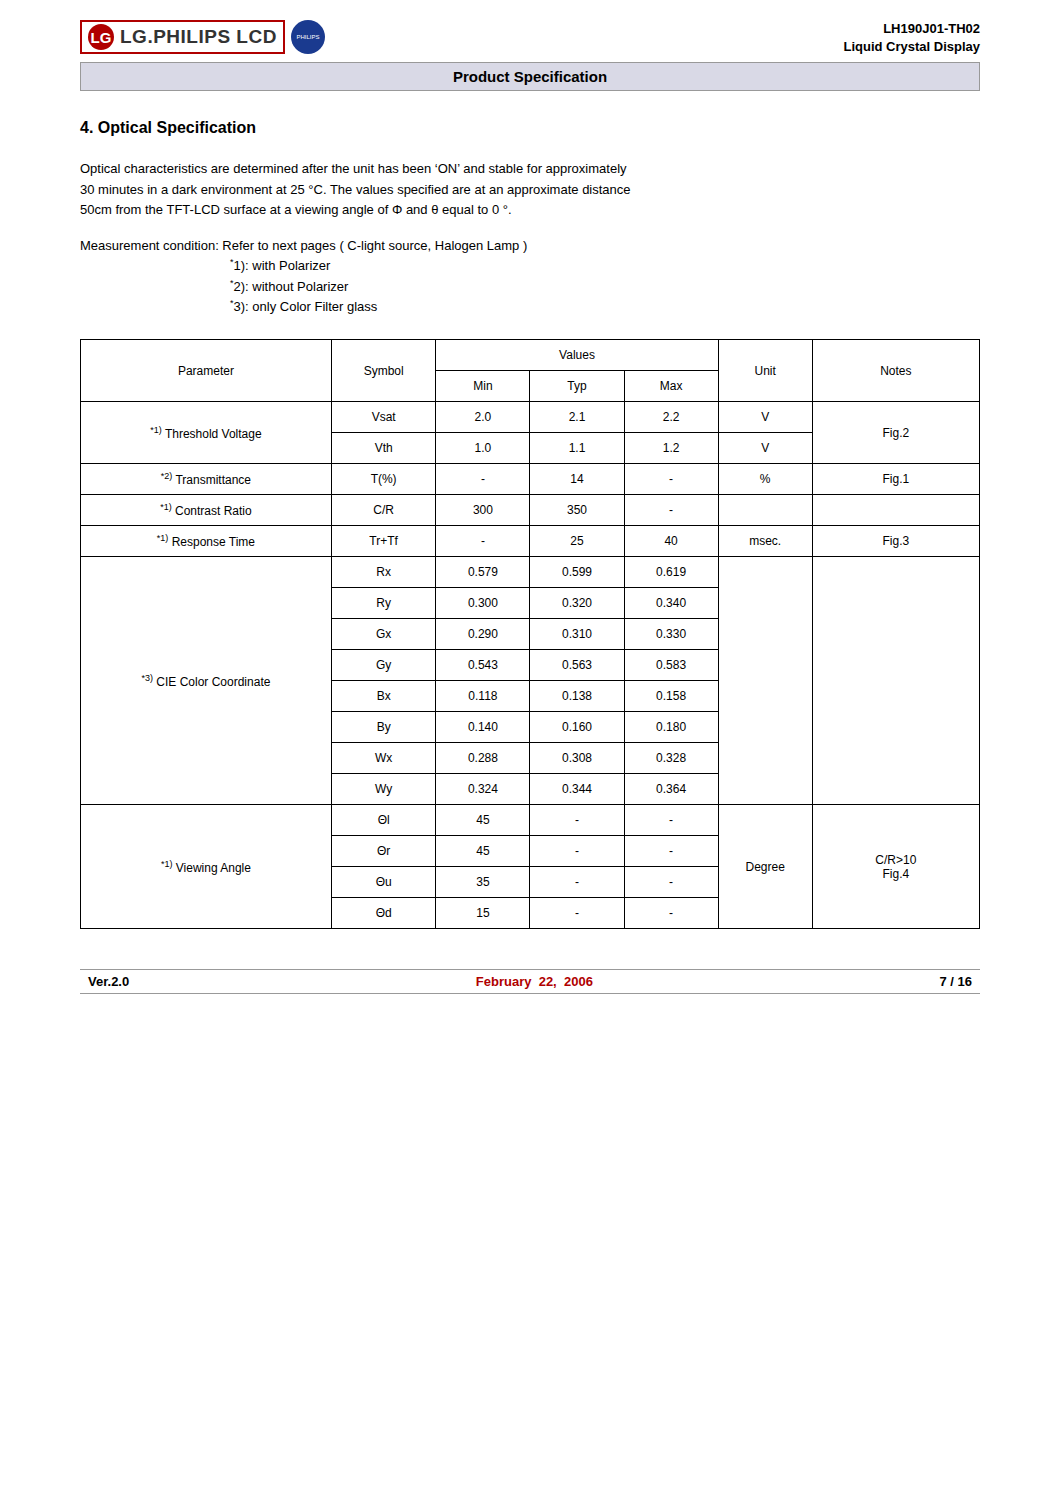LG
LG.PHILIPS LCD
PHILIPS
LH190J01-TH02
Liquid Crystal Display
Product Specification
4. Optical Specification
Optical characteristics are determined after the unit has been ‘ON’ and stable for approximately
30 minutes in a dark environment at 25 °C. The values specified are at an approximate distance
50cm from the TFT-LCD surface at a viewing angle of Φ and θ equal to 0 °.
Measurement condition: Refer to next pages ( C-light source, Halogen Lamp )
*1): with Polarizer
*2): without Polarizer
*3): only Color Filter glass
| Parameter | Symbol | Values | Unit | Notes |
| --- | --- | --- | --- | --- |
| Min | Typ | Max |
| *1) Threshold Voltage | Vsat | 2.0 | 2.1 | 2.2 | V | Fig.2 |
| Vth | 1.0 | 1.1 | 1.2 | V |
| *2) Transmittance | T(%) | - | 14 | - | % | Fig.1 |
| *1) Contrast Ratio | C/R | 300 | 350 | - | | |
| *1) Response Time | Tr+Tf | - | 25 | 40 | msec. | Fig.3 |
| *3) CIE Color Coordinate | Rx | 0.579 | 0.599 | 0.619 | | |
| Ry | 0.300 | 0.320 | 0.340 |
| Gx | 0.290 | 0.310 | 0.330 |
| Gy | 0.543 | 0.563 | 0.583 |
| Bx | 0.118 | 0.138 | 0.158 |
| By | 0.140 | 0.160 | 0.180 |
| Wx | 0.288 | 0.308 | 0.328 |
| Wy | 0.324 | 0.344 | 0.364 |
| *1) Viewing Angle | Θl | 45 | - | - | Degree | C/R>10 Fig.4 |
| Θr | 45 | - | - |
| Θu | 35 | - | - |
| Θd | 15 | - | - |
Ver.2.0
February 22, 2006
7 / 16